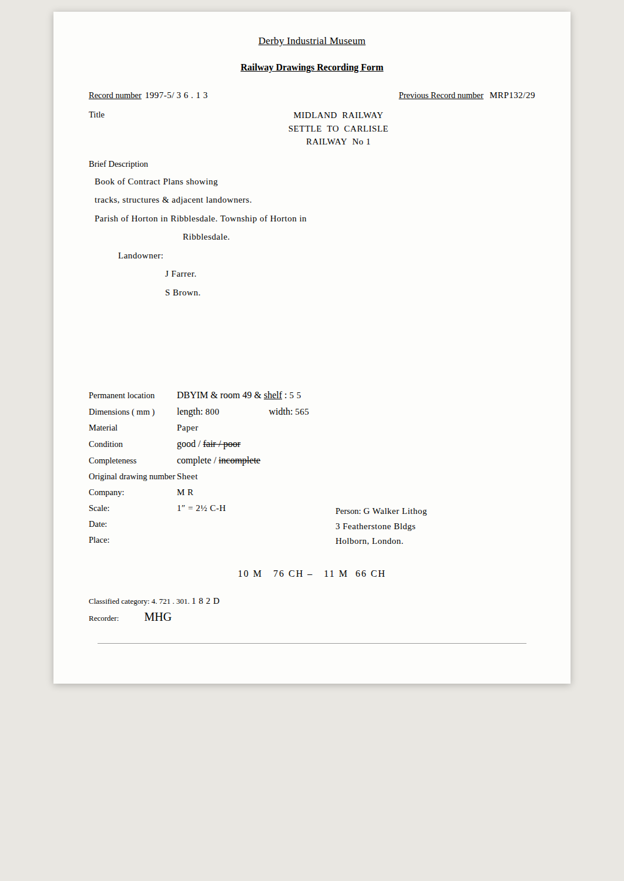Derby Industrial Museum
Railway Drawings Recording Form
Record number 1997-5/ 3 6 . 1 3 Previous Record number MRP132/29
Title
MIDLAND RAILWAY
SETTLE TO CARLISLE
RAILWAY No 1
Brief Description
Book of Contract Plans showing
tracks, structures & adjacent landowners.
Parish of Horton in Ribblesdale. Township of Horton in
Ribblesdale. Landowner: J Farrer. S Brown.
Permanent location DBYIM & room 49 & shelf : 5 5
Dimensions ( mm ) length: 800 width: 565
Material Paper
Condition good / fair / poor
Completeness complete / incomplete
Original drawing number Sheet
Company: M R
Scale: 1″ = 2½ C-H
Date:
Place:
Person: G Walker Lithog
3 Featherstone Bldgs
Holborn, London.
10 M 76 CH – 11 M 66 CH
Classified category: 4. 721 . 301. 1 8 2 D
Recorder: MHG